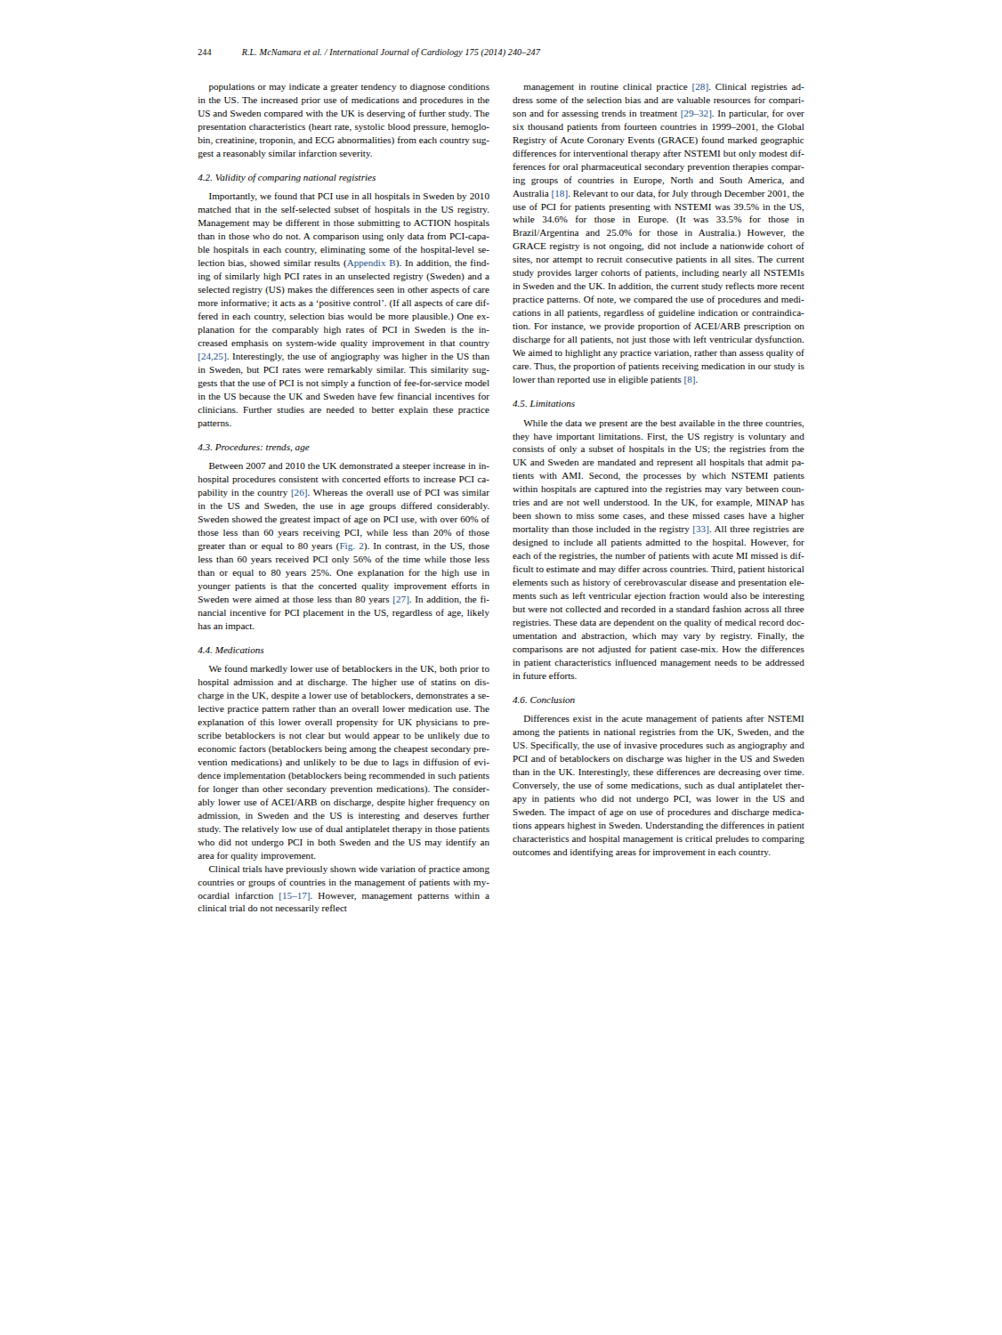244 R.L. McNamara et al. / International Journal of Cardiology 175 (2014) 240–247
populations or may indicate a greater tendency to diagnose conditions in the US. The increased prior use of medications and procedures in the US and Sweden compared with the UK is deserving of further study. The presentation characteristics (heart rate, systolic blood pressure, hemoglobin, creatinine, troponin, and ECG abnormalities) from each country suggest a reasonably similar infarction severity.
4.2. Validity of comparing national registries
Importantly, we found that PCI use in all hospitals in Sweden by 2010 matched that in the self-selected subset of hospitals in the US registry. Management may be different in those submitting to ACTION hospitals than in those who do not. A comparison using only data from PCI-capable hospitals in each country, eliminating some of the hospital-level selection bias, showed similar results (Appendix B). In addition, the finding of similarly high PCI rates in an unselected registry (Sweden) and a selected registry (US) makes the differences seen in other aspects of care more informative; it acts as a ‘positive control’. (If all aspects of care differed in each country, selection bias would be more plausible.) One explanation for the comparably high rates of PCI in Sweden is the increased emphasis on system-wide quality improvement in that country [24,25]. Interestingly, the use of angiography was higher in the US than in Sweden, but PCI rates were remarkably similar. This similarity suggests that the use of PCI is not simply a function of fee-for-service model in the US because the UK and Sweden have few financial incentives for clinicians. Further studies are needed to better explain these practice patterns.
4.3. Procedures: trends, age
Between 2007 and 2010 the UK demonstrated a steeper increase in in-hospital procedures consistent with concerted efforts to increase PCI capability in the country [26]. Whereas the overall use of PCI was similar in the US and Sweden, the use in age groups differed considerably. Sweden showed the greatest impact of age on PCI use, with over 60% of those less than 60 years receiving PCI, while less than 20% of those greater than or equal to 80 years (Fig. 2). In contrast, in the US, those less than 60 years received PCI only 56% of the time while those less than or equal to 80 years 25%. One explanation for the high use in younger patients is that the concerted quality improvement efforts in Sweden were aimed at those less than 80 years [27]. In addition, the financial incentive for PCI placement in the US, regardless of age, likely has an impact.
4.4. Medications
We found markedly lower use of betablockers in the UK, both prior to hospital admission and at discharge. The higher use of statins on discharge in the UK, despite a lower use of betablockers, demonstrates a selective practice pattern rather than an overall lower medication use. The explanation of this lower overall propensity for UK physicians to prescribe betablockers is not clear but would appear to be unlikely due to economic factors (betablockers being among the cheapest secondary prevention medications) and unlikely to be due to lags in diffusion of evidence implementation (betablockers being recommended in such patients for longer than other secondary prevention medications). The considerably lower use of ACEI/ARB on discharge, despite higher frequency on admission, in Sweden and the US is interesting and deserves further study. The relatively low use of dual antiplatelet therapy in those patients who did not undergo PCI in both Sweden and the US may identify an area for quality improvement.
Clinical trials have previously shown wide variation of practice among countries or groups of countries in the management of patients with myocardial infarction [15–17]. However, management patterns within a clinical trial do not necessarily reflect
management in routine clinical practice [28]. Clinical registries address some of the selection bias and are valuable resources for comparison and for assessing trends in treatment [29–32]. In particular, for over six thousand patients from fourteen countries in 1999–2001, the Global Registry of Acute Coronary Events (GRACE) found marked geographic differences for interventional therapy after NSTEMI but only modest differences for oral pharmaceutical secondary prevention therapies comparing groups of countries in Europe, North and South America, and Australia [18]. Relevant to our data, for July through December 2001, the use of PCI for patients presenting with NSTEMI was 39.5% in the US, while 34.6% for those in Europe. (It was 33.5% for those in Brazil/Argentina and 25.0% for those in Australia.) However, the GRACE registry is not ongoing, did not include a nationwide cohort of sites, nor attempt to recruit consecutive patients in all sites. The current study provides larger cohorts of patients, including nearly all NSTEMIs in Sweden and the UK. In addition, the current study reflects more recent practice patterns. Of note, we compared the use of procedures and medications in all patients, regardless of guideline indication or contraindication. For instance, we provide proportion of ACEI/ARB prescription on discharge for all patients, not just those with left ventricular dysfunction. We aimed to highlight any practice variation, rather than assess quality of care. Thus, the proportion of patients receiving medication in our study is lower than reported use in eligible patients [8].
4.5. Limitations
While the data we present are the best available in the three countries, they have important limitations. First, the US registry is voluntary and consists of only a subset of hospitals in the US; the registries from the UK and Sweden are mandated and represent all hospitals that admit patients with AMI. Second, the processes by which NSTEMI patients within hospitals are captured into the registries may vary between countries and are not well understood. In the UK, for example, MINAP has been shown to miss some cases, and these missed cases have a higher mortality than those included in the registry [33]. All three registries are designed to include all patients admitted to the hospital. However, for each of the registries, the number of patients with acute MI missed is difficult to estimate and may differ across countries. Third, patient historical elements such as history of cerebrovascular disease and presentation elements such as left ventricular ejection fraction would also be interesting but were not collected and recorded in a standard fashion across all three registries. These data are dependent on the quality of medical record documentation and abstraction, which may vary by registry. Finally, the comparisons are not adjusted for patient case-mix. How the differences in patient characteristics influenced management needs to be addressed in future efforts.
4.6. Conclusion
Differences exist in the acute management of patients after NSTEMI among the patients in national registries from the UK, Sweden, and the US. Specifically, the use of invasive procedures such as angiography and PCI and of betablockers on discharge was higher in the US and Sweden than in the UK. Interestingly, these differences are decreasing over time. Conversely, the use of some medications, such as dual antiplatelet therapy in patients who did not undergo PCI, was lower in the US and Sweden. The impact of age on use of procedures and discharge medications appears highest in Sweden. Understanding the differences in patient characteristics and hospital management is critical preludes to comparing outcomes and identifying areas for improvement in each country.